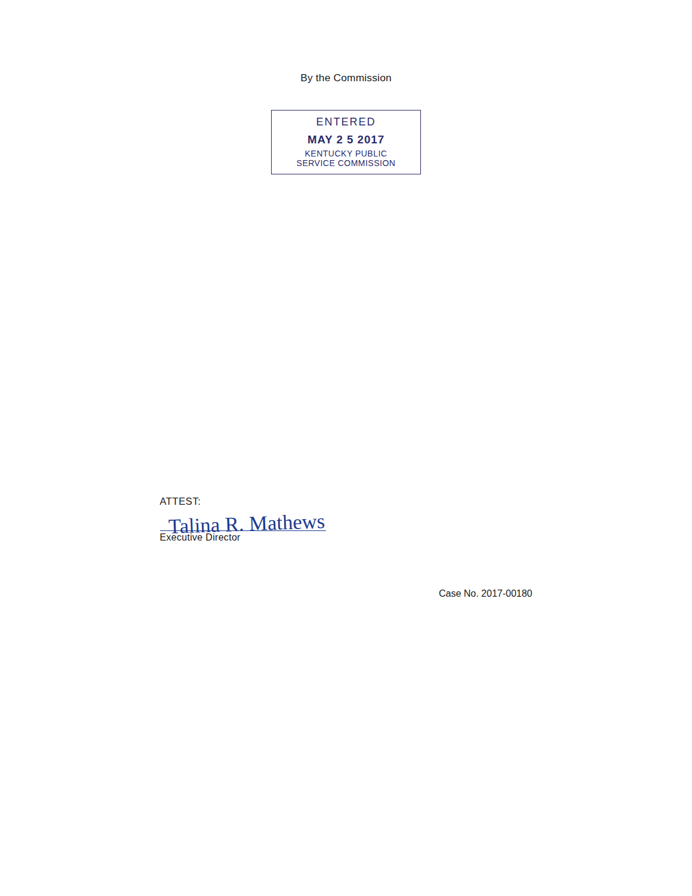By the Commission
ENTERED
MAY 2 5 2017
KENTUCKY PUBLIC
SERVICE COMMISSION
ATTEST:
Talina R. Mathews
Executive Director
Case No. 2017-00180